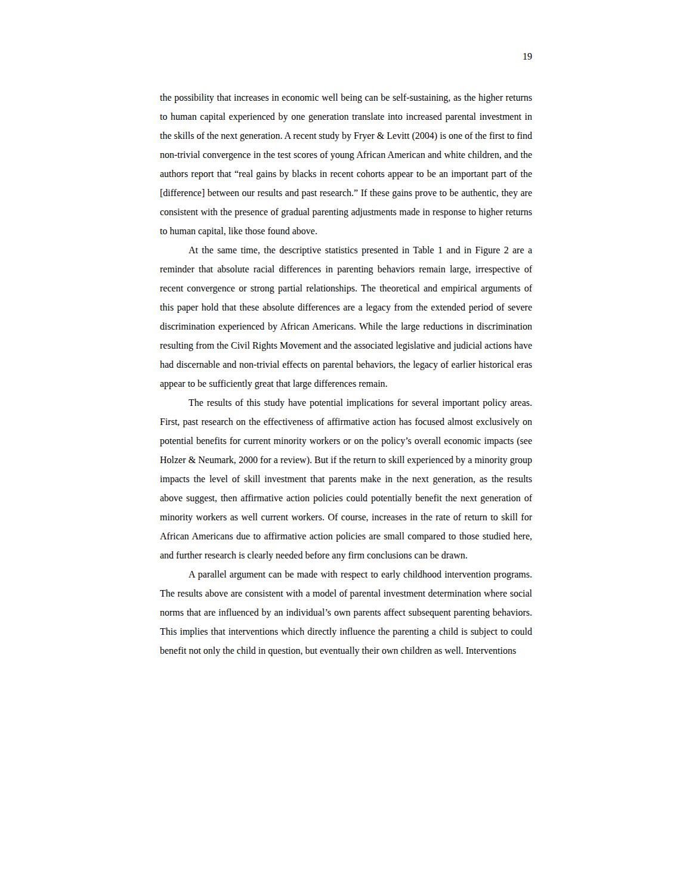19
the possibility that increases in economic well being can be self-sustaining, as the higher returns to human capital experienced by one generation translate into increased parental investment in the skills of the next generation. A recent study by Fryer & Levitt (2004) is one of the first to find non-trivial convergence in the test scores of young African American and white children, and the authors report that “real gains by blacks in recent cohorts appear to be an important part of the [difference] between our results and past research.” If these gains prove to be authentic, they are consistent with the presence of gradual parenting adjustments made in response to higher returns to human capital, like those found above.
At the same time, the descriptive statistics presented in Table 1 and in Figure 2 are a reminder that absolute racial differences in parenting behaviors remain large, irrespective of recent convergence or strong partial relationships. The theoretical and empirical arguments of this paper hold that these absolute differences are a legacy from the extended period of severe discrimination experienced by African Americans. While the large reductions in discrimination resulting from the Civil Rights Movement and the associated legislative and judicial actions have had discernable and non-trivial effects on parental behaviors, the legacy of earlier historical eras appear to be sufficiently great that large differences remain.
The results of this study have potential implications for several important policy areas. First, past research on the effectiveness of affirmative action has focused almost exclusively on potential benefits for current minority workers or on the policy’s overall economic impacts (see Holzer & Neumark, 2000 for a review). But if the return to skill experienced by a minority group impacts the level of skill investment that parents make in the next generation, as the results above suggest, then affirmative action policies could potentially benefit the next generation of minority workers as well current workers. Of course, increases in the rate of return to skill for African Americans due to affirmative action policies are small compared to those studied here, and further research is clearly needed before any firm conclusions can be drawn.
A parallel argument can be made with respect to early childhood intervention programs. The results above are consistent with a model of parental investment determination where social norms that are influenced by an individual’s own parents affect subsequent parenting behaviors. This implies that interventions which directly influence the parenting a child is subject to could benefit not only the child in question, but eventually their own children as well. Interventions